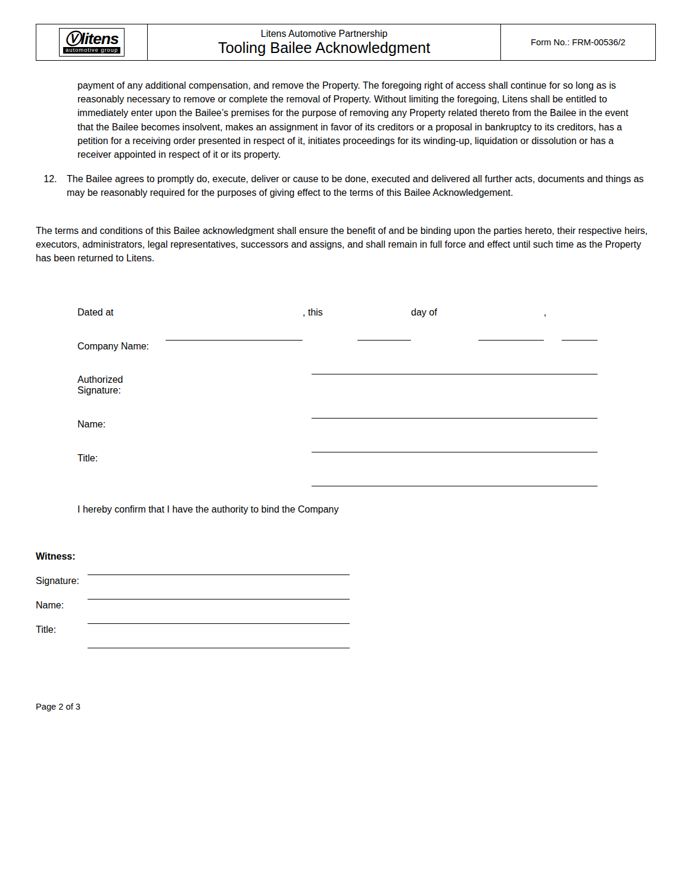Ⓥlitens automotive group
Litens Automotive Partnership
Tooling Bailee Acknowledgment
Form No.: FRM-00536/2
payment of any additional compensation, and remove the Property. The foregoing right of access shall continue for so long as is reasonably necessary to remove or complete the removal of Property. Without limiting the foregoing, Litens shall be entitled to immediately enter upon the Bailee’s premises for the purpose of removing any Property related thereto from the Bailee in the event that the Bailee becomes insolvent, makes an assignment in favor of its creditors or a proposal in bankruptcy to its creditors, has a petition for a receiving order presented in respect of it, initiates proceedings for its winding-up, liquidation or dissolution or has a receiver appointed in respect of it or its property.
The Bailee agrees to promptly do, execute, deliver or cause to be done, executed and delivered all further acts, documents and things as may be reasonably required for the purposes of giving effect to the terms of this Bailee Acknowledgement.
The terms and conditions of this Bailee acknowledgment shall ensure the benefit of and be binding upon the parties hereto, their respective heirs, executors, administrators, legal representatives, successors and assigns, and shall remain in full force and effect until such time as the Property has been returned to Litens.
| Dated at | | , this | | day of | | , | |
| Company Name: | |
| Authorized Signature: | |
| Name: | |
| Title: | |
I hereby confirm that I have the authority to bind the Company
| Witness: | |
| Signature: | |
| Name: | |
| Title: | |
Page 2 of 3